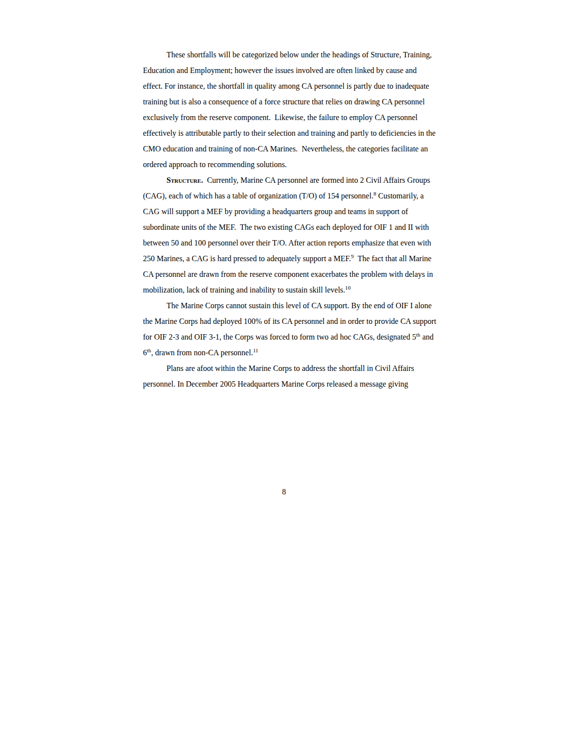These shortfalls will be categorized below under the headings of Structure, Training, Education and Employment; however the issues involved are often linked by cause and effect. For instance, the shortfall in quality among CA personnel is partly due to inadequate training but is also a consequence of a force structure that relies on drawing CA personnel exclusively from the reserve component. Likewise, the failure to employ CA personnel effectively is attributable partly to their selection and training and partly to deficiencies in the CMO education and training of non-CA Marines. Nevertheless, the categories facilitate an ordered approach to recommending solutions.
Structure. Currently, Marine CA personnel are formed into 2 Civil Affairs Groups (CAG), each of which has a table of organization (T/O) of 154 personnel.8 Customarily, a CAG will support a MEF by providing a headquarters group and teams in support of subordinate units of the MEF. The two existing CAGs each deployed for OIF 1 and II with between 50 and 100 personnel over their T/O. After action reports emphasize that even with 250 Marines, a CAG is hard pressed to adequately support a MEF.9 The fact that all Marine CA personnel are drawn from the reserve component exacerbates the problem with delays in mobilization, lack of training and inability to sustain skill levels.10
The Marine Corps cannot sustain this level of CA support. By the end of OIF I alone the Marine Corps had deployed 100% of its CA personnel and in order to provide CA support for OIF 2-3 and OIF 3-1, the Corps was forced to form two ad hoc CAGs, designated 5th and 6th, drawn from non-CA personnel.11
Plans are afoot within the Marine Corps to address the shortfall in Civil Affairs personnel. In December 2005 Headquarters Marine Corps released a message giving
8